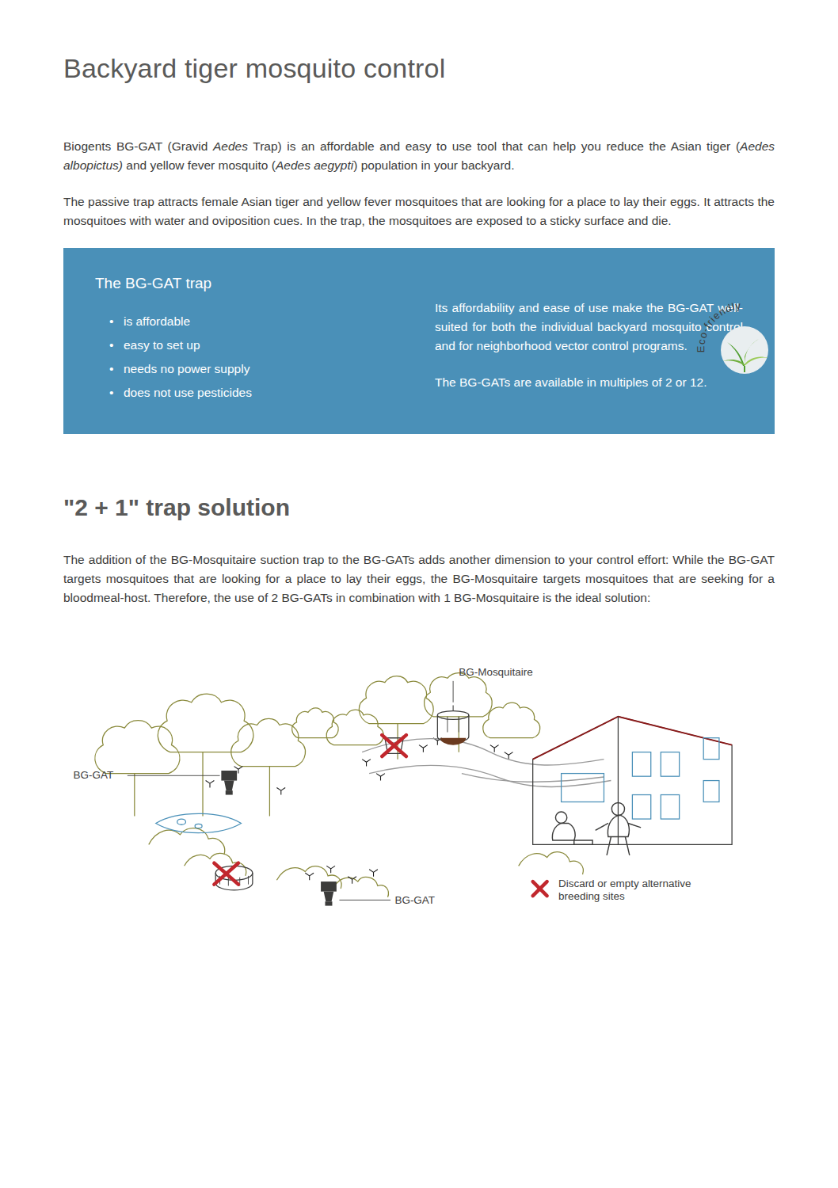Backyard tiger mosquito control
Biogents BG-GAT (Gravid Aedes Trap) is an affordable and easy to use tool that can help you reduce the Asian tiger (Aedes albopictus) and yellow fever mosquito (Aedes aegypti) population in your backyard.
The passive trap attracts female Asian tiger and yellow fever mosquitoes that are looking for a place to lay their eggs. It attracts the mosquitoes with water and oviposition cues. In the trap, the mosquitoes are exposed to a sticky surface and die.
Eco-friendly
The BG-GAT trap
is affordable
easy to set up
needs no power supply
does not use pesticides
Its affordability and ease of use make the BG-GAT well-suited for both the individual backyard mosquito control and for neighborhood vector control programs.
The BG-GATs are available in multiples of 2 or 12.
"2 + 1" trap solution
The addition of the BG-Mosquitaire suction trap to the BG-GATs adds another dimension to your control effort: While the BG-GAT targets mosquitoes that are looking for a place to lay their eggs, the BG-Mosquitaire targets mosquitoes that are seeking for a bloodmeal-host. Therefore, the use of 2 BG-GATs in combination with 1 BG-Mosquitaire is the ideal solution:
BG-GAT BG-GAT BG-Mosquitaire Discard or empty alternative breeding sites